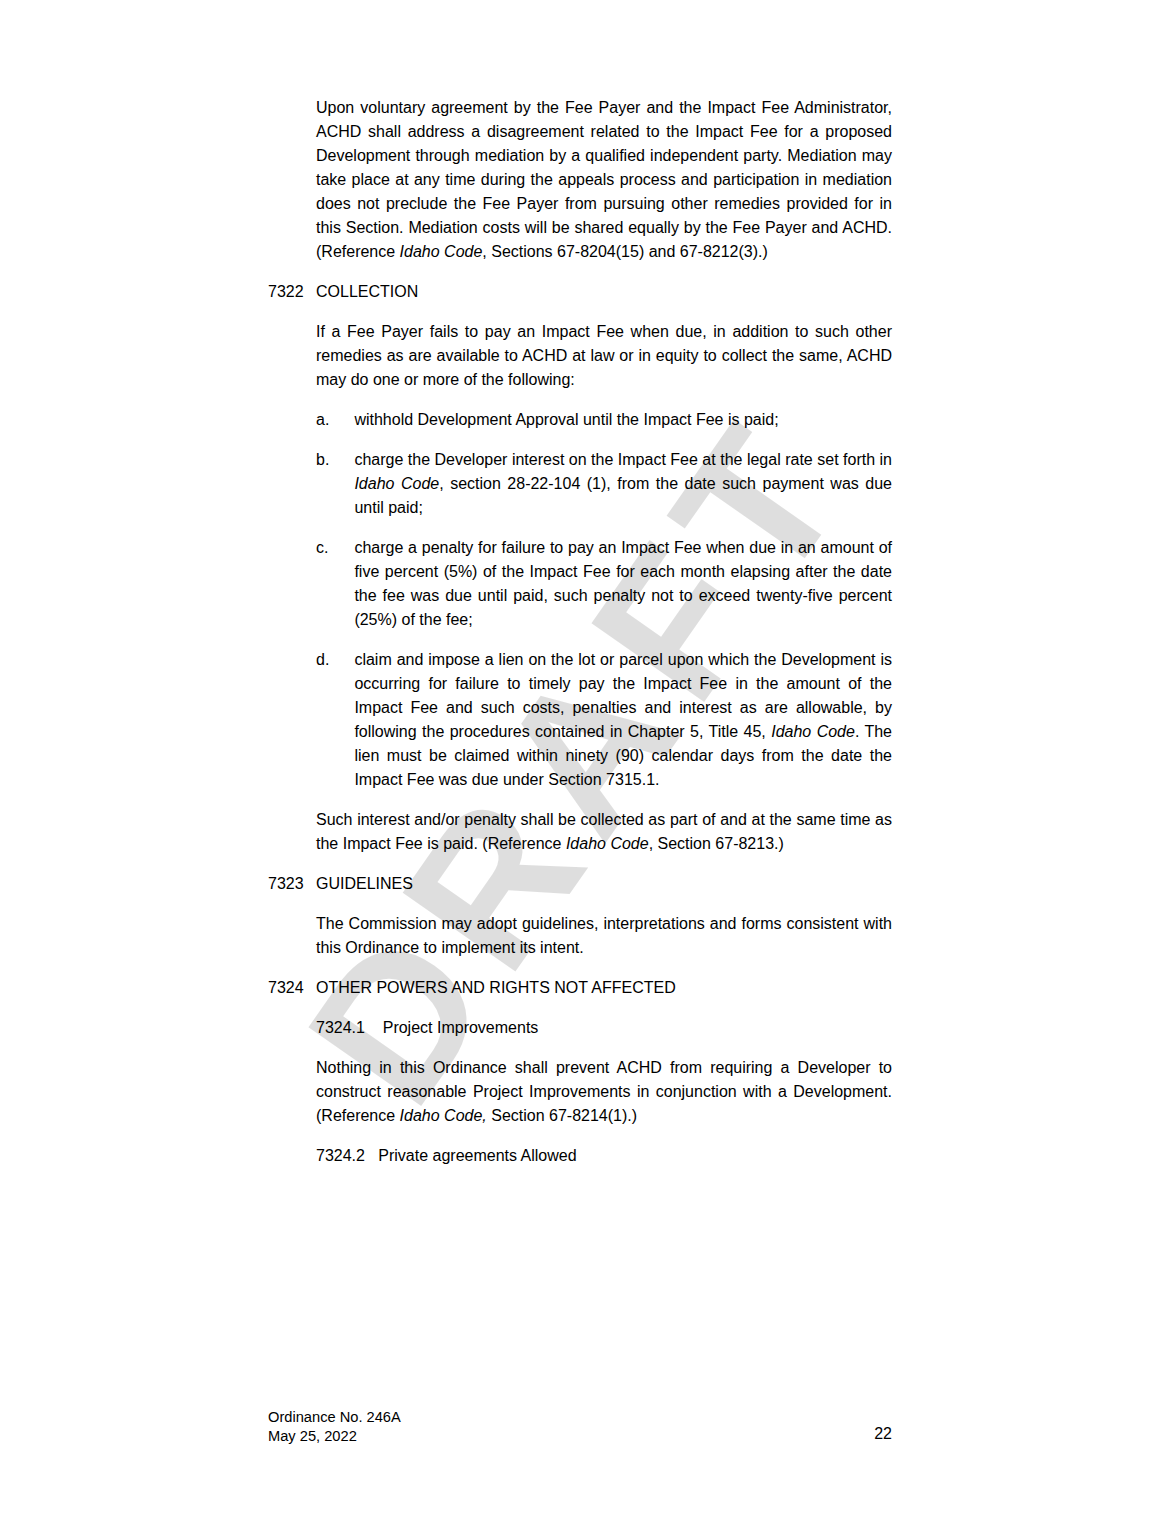DRAFT
Upon voluntary agreement by the Fee Payer and the Impact Fee Administrator, ACHD shall address a disagreement related to the Impact Fee for a proposed Development through mediation by a qualified independent party. Mediation may take place at any time during the appeals process and participation in mediation does not preclude the Fee Payer from pursuing other remedies provided for in this Section. Mediation costs will be shared equally by the Fee Payer and ACHD. (Reference Idaho Code, Sections 67-8204(15) and 67-8212(3).)
7322 COLLECTION
If a Fee Payer fails to pay an Impact Fee when due, in addition to such other remedies as are available to ACHD at law or in equity to collect the same, ACHD may do one or more of the following:
withhold Development Approval until the Impact Fee is paid;
charge the Developer interest on the Impact Fee at the legal rate set forth in Idaho Code, section 28-22-104 (1), from the date such payment was due until paid;
charge a penalty for failure to pay an Impact Fee when due in an amount of five percent (5%) of the Impact Fee for each month elapsing after the date the fee was due until paid, such penalty not to exceed twenty-five percent (25%) of the fee;
claim and impose a lien on the lot or parcel upon which the Development is occurring for failure to timely pay the Impact Fee in the amount of the Impact Fee and such costs, penalties and interest as are allowable, by following the procedures contained in Chapter 5, Title 45, Idaho Code. The lien must be claimed within ninety (90) calendar days from the date the Impact Fee was due under Section 7315.1.
Such interest and/or penalty shall be collected as part of and at the same time as the Impact Fee is paid. (Reference Idaho Code, Section 67-8213.)
7323 GUIDELINES
The Commission may adopt guidelines, interpretations and forms consistent with this Ordinance to implement its intent.
7324 OTHER POWERS AND RIGHTS NOT AFFECTED
7324.1 Project Improvements
Nothing in this Ordinance shall prevent ACHD from requiring a Developer to construct reasonable Project Improvements in conjunction with a Development. (Reference Idaho Code, Section 67-8214(1).)
7324.2 Private agreements Allowed
Ordinance No. 246A
May 25, 2022
22